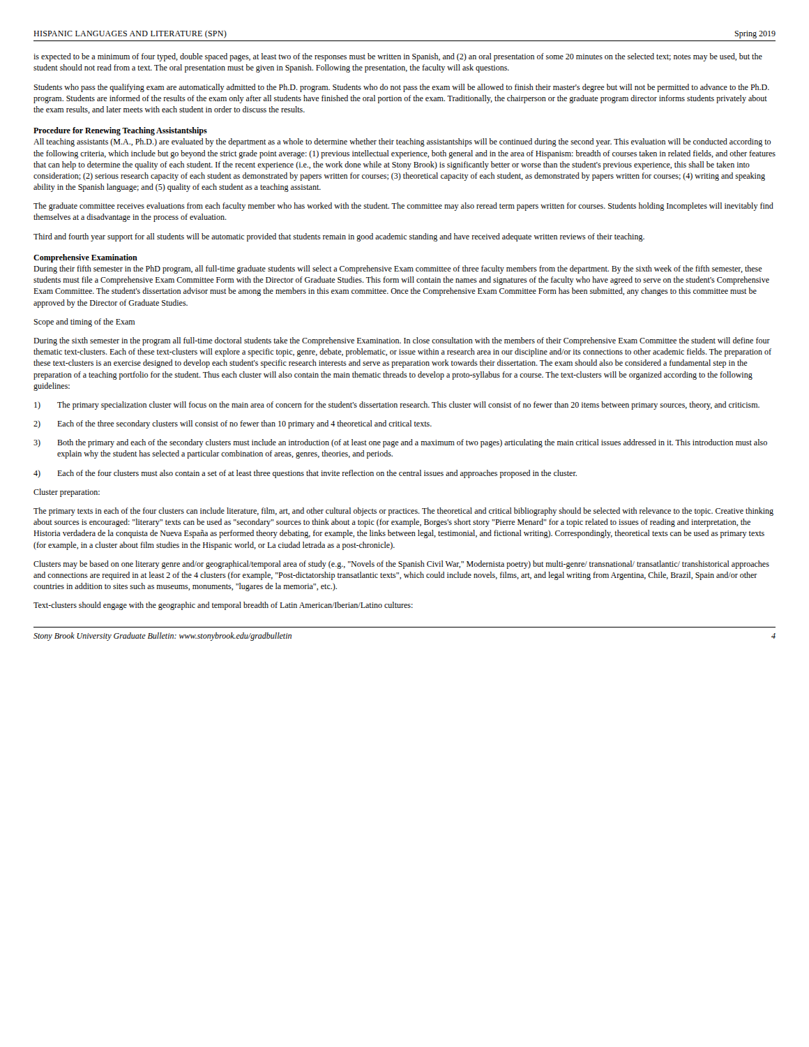HISPANIC LANGUAGES AND LITERATURE (SPN) Spring 2019
is expected to be a minimum of four typed, double spaced pages, at least two of the responses must be written in Spanish, and (2) an oral presentation of some 20 minutes on the selected text; notes may be used, but the student should not read from a text. The oral presentation must be given in Spanish. Following the presentation, the faculty will ask questions.
Students who pass the qualifying exam are automatically admitted to the Ph.D. program. Students who do not pass the exam will be allowed to finish their master's degree but will not be permitted to advance to the Ph.D. program. Students are informed of the results of the exam only after all students have finished the oral portion of the exam. Traditionally, the chairperson or the graduate program director informs students privately about the exam results, and later meets with each student in order to discuss the results.
Procedure for Renewing Teaching Assistantships
All teaching assistants (M.A., Ph.D.) are evaluated by the department as a whole to determine whether their teaching assistantships will be continued during the second year. This evaluation will be conducted according to the following criteria, which include but go beyond the strict grade point average: (1) previous intellectual experience, both general and in the area of Hispanism: breadth of courses taken in related fields, and other features that can help to determine the quality of each student. If the recent experience (i.e., the work done while at Stony Brook) is significantly better or worse than the student's previous experience, this shall be taken into consideration; (2) serious research capacity of each student as demonstrated by papers written for courses; (3) theoretical capacity of each student, as demonstrated by papers written for courses; (4) writing and speaking ability in the Spanish language; and (5) quality of each student as a teaching assistant.
The graduate committee receives evaluations from each faculty member who has worked with the student. The committee may also reread term papers written for courses. Students holding Incompletes will inevitably find themselves at a disadvantage in the process of evaluation.
Third and fourth year support for all students will be automatic provided that students remain in good academic standing and have received adequate written reviews of their teaching.
Comprehensive Examination
During their fifth semester in the PhD program, all full-time graduate students will select a Comprehensive Exam committee of three faculty members from the department. By the sixth week of the fifth semester, these students must file a Comprehensive Exam Committee Form with the Director of Graduate Studies. This form will contain the names and signatures of the faculty who have agreed to serve on the student's Comprehensive Exam Committee. The student's dissertation advisor must be among the members in this exam committee. Once the Comprehensive Exam Committee Form has been submitted, any changes to this committee must be approved by the Director of Graduate Studies.
Scope and timing of the Exam
During the sixth semester in the program all full-time doctoral students take the Comprehensive Examination. In close consultation with the members of their Comprehensive Exam Committee the student will define four thematic text-clusters. Each of these text-clusters will explore a specific topic, genre, debate, problematic, or issue within a research area in our discipline and/or its connections to other academic fields. The preparation of these text-clusters is an exercise designed to develop each student's specific research interests and serve as preparation work towards their dissertation. The exam should also be considered a fundamental step in the preparation of a teaching portfolio for the student. Thus each cluster will also contain the main thematic threads to develop a proto-syllabus for a course. The text-clusters will be organized according to the following guidelines:
1) The primary specialization cluster will focus on the main area of concern for the student's dissertation research. This cluster will consist of no fewer than 20 items between primary sources, theory, and criticism.
2) Each of the three secondary clusters will consist of no fewer than 10 primary and 4 theoretical and critical texts.
3) Both the primary and each of the secondary clusters must include an introduction (of at least one page and a maximum of two pages) articulating the main critical issues addressed in it. This introduction must also explain why the student has selected a particular combination of areas, genres, theories, and periods.
4) Each of the four clusters must also contain a set of at least three questions that invite reflection on the central issues and approaches proposed in the cluster.
Cluster preparation:
The primary texts in each of the four clusters can include literature, film, art, and other cultural objects or practices. The theoretical and critical bibliography should be selected with relevance to the topic. Creative thinking about sources is encouraged: "literary" texts can be used as "secondary" sources to think about a topic (for example, Borges's short story "Pierre Menard" for a topic related to issues of reading and interpretation, the Historia verdadera de la conquista de Nueva España as performed theory debating, for example, the links between legal, testimonial, and fictional writing). Correspondingly, theoretical texts can be used as primary texts (for example, in a cluster about film studies in the Hispanic world, or La ciudad letrada as a post-chronicle).
Clusters may be based on one literary genre and/or geographical/temporal area of study (e.g., "Novels of the Spanish Civil War," Modernista poetry) but multi-genre/ transnational/ transatlantic/ transhistorical approaches and connections are required in at least 2 of the 4 clusters (for example, "Post-dictatorship transatlantic texts", which could include novels, films, art, and legal writing from Argentina, Chile, Brazil, Spain and/or other countries in addition to sites such as museums, monuments, "lugares de la memoria", etc.).
Text-clusters should engage with the geographic and temporal breadth of Latin American/Iberian/Latino cultures:
Stony Brook University Graduate Bulletin: www.stonybrook.edu/gradbulletin 4